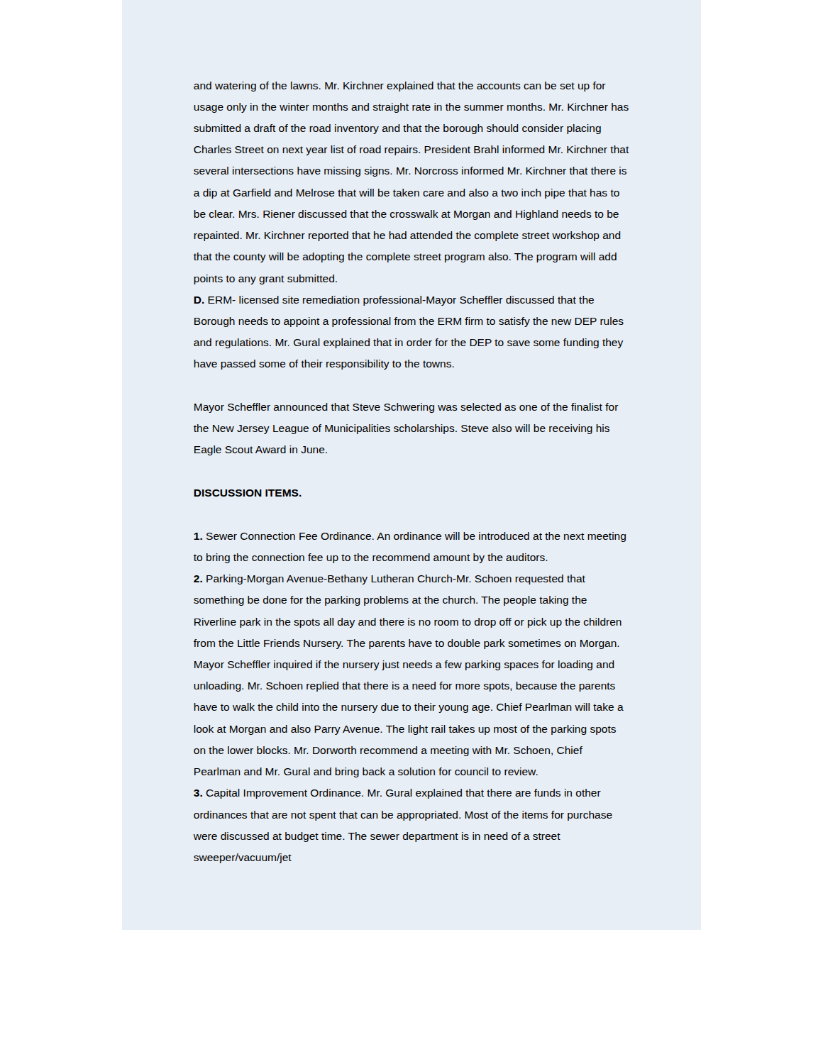and watering of the lawns. Mr. Kirchner explained that the accounts can be set up for usage only in the winter months and straight rate in the summer months. Mr. Kirchner has submitted a draft of the road inventory and that the borough should consider placing Charles Street on next year list of road repairs. President Brahl informed Mr. Kirchner that several intersections have missing signs. Mr. Norcross informed Mr. Kirchner that there is a dip at Garfield and Melrose that will be taken care and also a two inch pipe that has to be clear. Mrs. Riener discussed that the crosswalk at Morgan and Highland needs to be repainted. Mr. Kirchner reported that he had attended the complete street workshop and that the county will be adopting the complete street program also. The program will add points to any grant submitted.
D. ERM- licensed site remediation professional-Mayor Scheffler discussed that the Borough needs to appoint a professional from the ERM firm to satisfy the new DEP rules and regulations. Mr. Gural explained that in order for the DEP to save some funding they have passed some of their responsibility to the towns.
Mayor Scheffler announced that Steve Schwering was selected as one of the finalist for the New Jersey League of Municipalities scholarships. Steve also will be receiving his Eagle Scout Award in June.
DISCUSSION ITEMS.
1. Sewer Connection Fee Ordinance. An ordinance will be introduced at the next meeting to bring the connection fee up to the recommend amount by the auditors.
2. Parking-Morgan Avenue-Bethany Lutheran Church-Mr. Schoen requested that something be done for the parking problems at the church. The people taking the Riverline park in the spots all day and there is no room to drop off or pick up the children from the Little Friends Nursery. The parents have to double park sometimes on Morgan. Mayor Scheffler inquired if the nursery just needs a few parking spaces for loading and unloading. Mr. Schoen replied that there is a need for more spots, because the parents have to walk the child into the nursery due to their young age. Chief Pearlman will take a look at Morgan and also Parry Avenue. The light rail takes up most of the parking spots on the lower blocks. Mr. Dorworth recommend a meeting with Mr. Schoen, Chief Pearlman and Mr. Gural and bring back a solution for council to review.
3. Capital Improvement Ordinance. Mr. Gural explained that there are funds in other ordinances that are not spent that can be appropriated. Most of the items for purchase were discussed at budget time. The sewer department is in need of a street sweeper/vacuum/jet